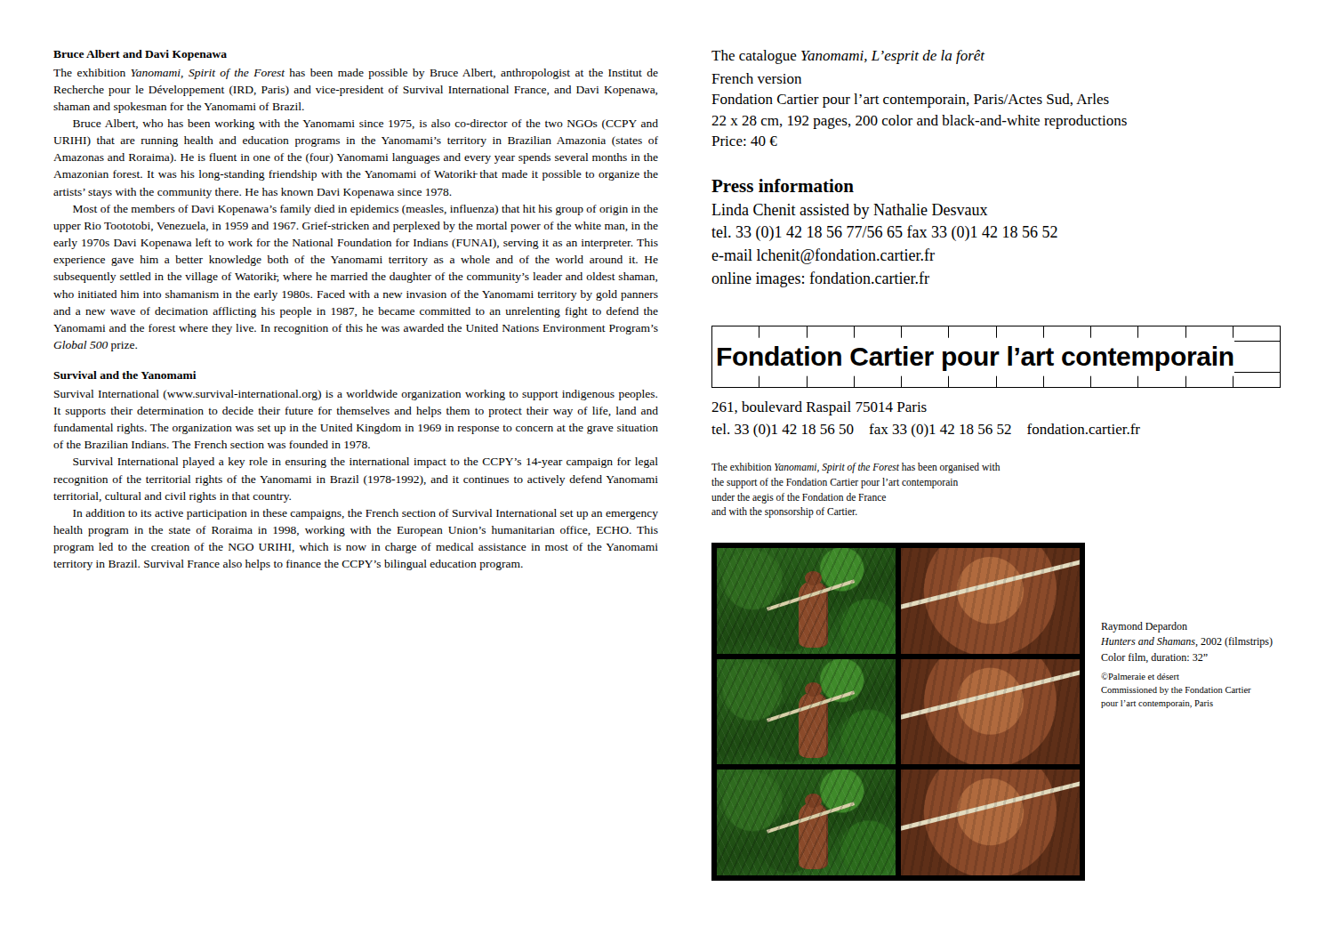Bruce Albert and Davi Kopenawa
The exhibition Yanomami, Spirit of the Forest has been made possible by Bruce Albert, anthropologist at the Institut de Recherche pour le Développement (IRD, Paris) and vice-president of Survival International France, and Davi Kopenawa, shaman and spokesman for the Yanomami of Brazil.
Bruce Albert, who has been working with the Yanomami since 1975, is also co-director of the two NGOs (CCPY and URIHI) that are running health and education programs in the Yanomami’s territory in Brazilian Amazonia (states of Amazonas and Roraima). He is fluent in one of the (four) Yanomami languages and every year spends several months in the Amazonian forest. It was his long-standing friendship with the Yanomami of Watoriki̵ that made it possible to organize the artists’ stays with the community there. He has known Davi Kopenawa since 1978.
Most of the members of Davi Kopenawa’s family died in epidemics (measles, influenza) that hit his group of origin in the upper Rio Toototobi, Venezuela, in 1959 and 1967. Grief-stricken and perplexed by the mortal power of the white man, in the early 1970s Davi Kopenawa left to work for the National Foundation for Indians (FUNAI), serving it as an interpreter. This experience gave him a better knowledge both of the Yanomami territory as a whole and of the world around it. He subsequently settled in the village of Watoriki̵, where he married the daughter of the community’s leader and oldest shaman, who initiated him into shamanism in the early 1980s. Faced with a new invasion of the Yanomami territory by gold panners and a new wave of decimation afflicting his people in 1987, he became committed to an unrelenting fight to defend the Yanomami and the forest where they live. In recognition of this he was awarded the United Nations Environment Program’s Global 500 prize.
Survival and the Yanomami
Survival International (www.survival-international.org) is a worldwide organization working to support indigenous peoples. It supports their determination to decide their future for themselves and helps them to protect their way of life, land and fundamental rights. The organization was set up in the United Kingdom in 1969 in response to concern at the grave situation of the Brazilian Indians. The French section was founded in 1978.
Survival International played a key role in ensuring the international impact to the CCPY’s 14-year campaign for legal recognition of the territorial rights of the Yanomami in Brazil (1978-1992), and it continues to actively defend Yanomami territorial, cultural and civil rights in that country.
In addition to its active participation in these campaigns, the French section of Survival International set up an emergency health program in the state of Roraima in 1998, working with the European Union’s humanitarian office, ECHO. This program led to the creation of the NGO URIHI, which is now in charge of medical assistance in most of the Yanomami territory in Brazil. Survival France also helps to finance the CCPY’s bilingual education program.
The catalogue Yanomami, L’esprit de la forêt
French version
Fondation Cartier pour l’art contemporain, Paris/Actes Sud, Arles
22 x 28 cm, 192 pages, 200 color and black-and-white reproductions
Price: 40 €
Press information
Linda Chenit assisted by Nathalie Desvaux
tel. 33 (0)1 42 18 56 77/56 65 fax 33 (0)1 42 18 56 52
e-mail lchenit@fondation.cartier.fr
online images: fondation.cartier.fr
| Fondation Cartier pour l’art contemporain |
261, boulevard Raspail 75014 Paris
tel. 33 (0)1 42 18 56 50 fax 33 (0)1 42 18 56 52 fondation.cartier.fr
The exhibition Yanomami, Spirit of the Forest has been organised with
the support of the Fondation Cartier pour l’art contemporain
under the aegis of the Fondation de France
and with the sponsorship of Cartier.
Raymond Depardon
Hunters and Shamans, 2002 (filmstrips)
Color film, duration: 32”
©Palmeraie et désert
Commissioned by the Fondation Cartier
pour l’art contemporain, Paris